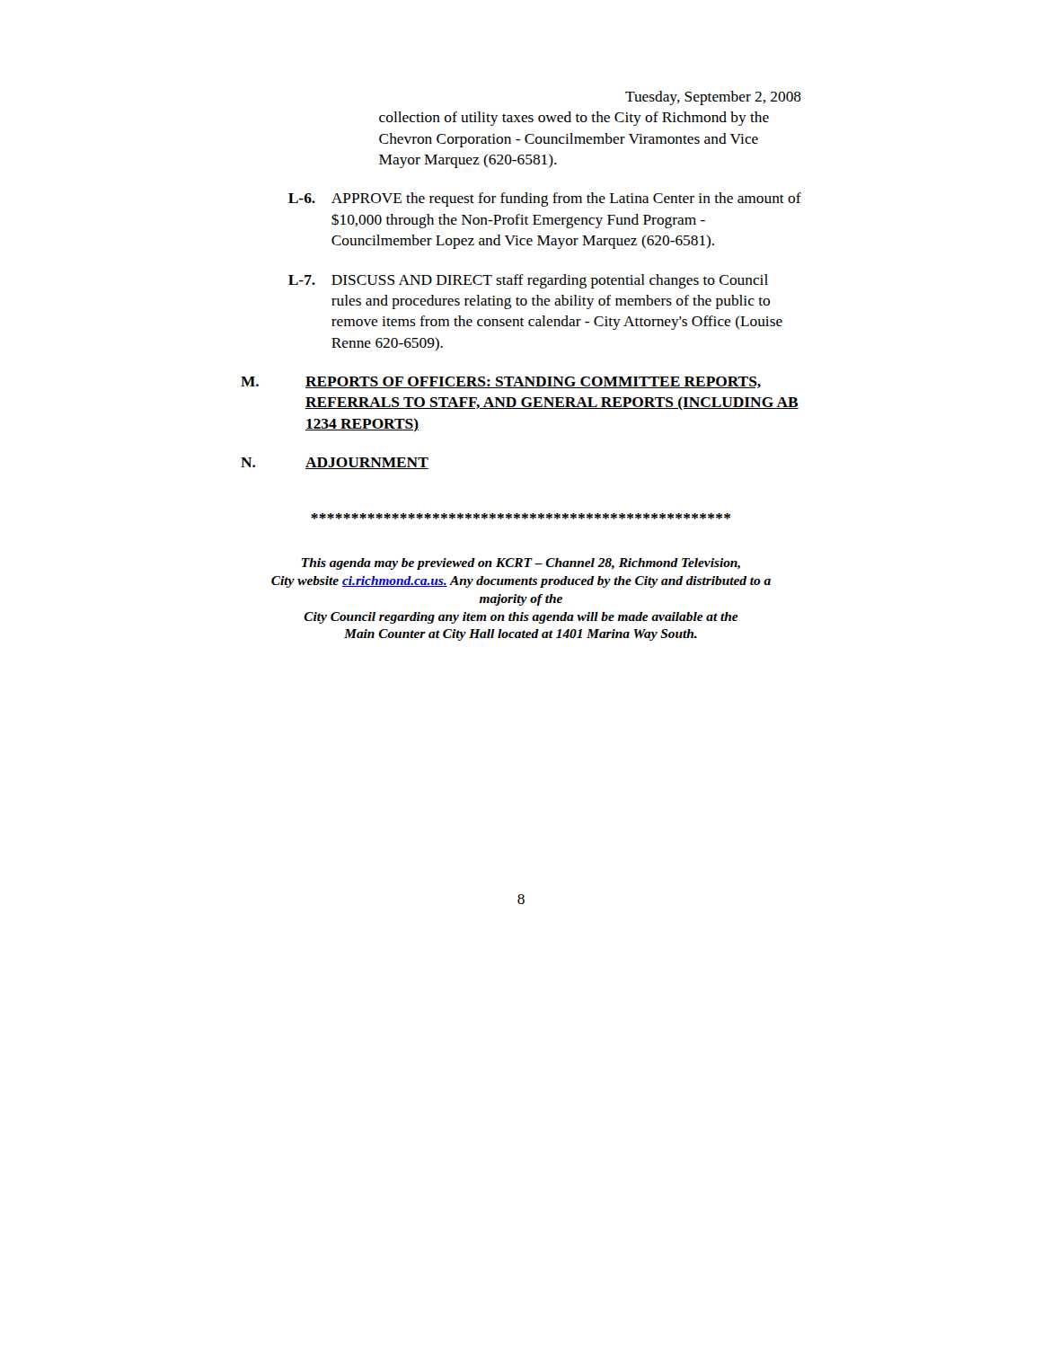Tuesday, September 2, 2008
collection of utility taxes owed to the City of Richmond by the Chevron Corporation - Councilmember Viramontes and Vice Mayor Marquez (620-6581).
L-6.
APPROVE the request for funding from the Latina Center in the amount of $10,000 through the Non-Profit Emergency Fund Program - Councilmember Lopez and Vice Mayor Marquez (620-6581).
L-7.
DISCUSS AND DIRECT staff regarding potential changes to Council rules and procedures relating to the ability of members of the public to remove items from the consent calendar - City Attorney's Office (Louise Renne 620-6509).
M.
REPORTS OF OFFICERS: STANDING COMMITTEE REPORTS, REFERRALS TO STAFF, AND GENERAL REPORTS (INCLUDING AB 1234 REPORTS)
N.
ADJOURNMENT
****************************************************
This agenda may be previewed on KCRT – Channel 28, Richmond Television,
City website ci.richmond.ca.us. Any documents produced by the City and distributed to a majority of the
City Council regarding any item on this agenda will be made available at the
Main Counter at City Hall located at 1401 Marina Way South.
8